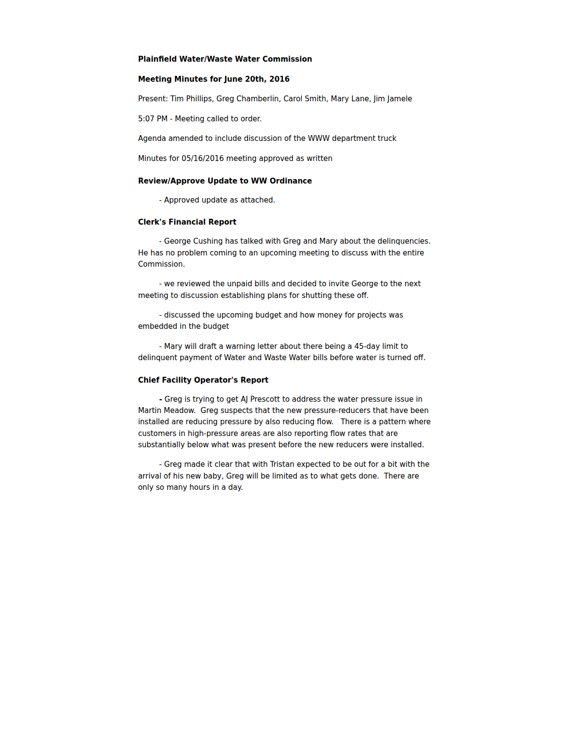Plainfield Water/Waste Water Commission
Meeting Minutes for June 20th, 2016
Present: Tim Phillips, Greg Chamberlin, Carol Smith, Mary Lane, Jim Jamele
5:07 PM - Meeting called to order.
Agenda amended to include discussion of the WWW department truck
Minutes for 05/16/2016 meeting approved as written
Review/Approve Update to WW Ordinance
- Approved update as attached.
Clerk's Financial Report
- George Cushing has talked with Greg and Mary about the delinquencies. He has no problem coming to an upcoming meeting to discuss with the entire Commission.
- we reviewed the unpaid bills and decided to invite George to the next meeting to discussion establishing plans for shutting these off.
- discussed the upcoming budget and how money for projects was embedded in the budget
- Mary will draft a warning letter about there being a 45-day limit to delinquent payment of Water and Waste Water bills before water is turned off.
Chief Facility Operator's Report
- Greg is trying to get AJ Prescott to address the water pressure issue in Martin Meadow. Greg suspects that the new pressure-reducers that have been installed are reducing pressure by also reducing flow. There is a pattern where customers in high-pressure areas are also reporting flow rates that are substantially below what was present before the new reducers were installed.
- Greg made it clear that with Tristan expected to be out for a bit with the arrival of his new baby, Greg will be limited as to what gets done. There are only so many hours in a day.